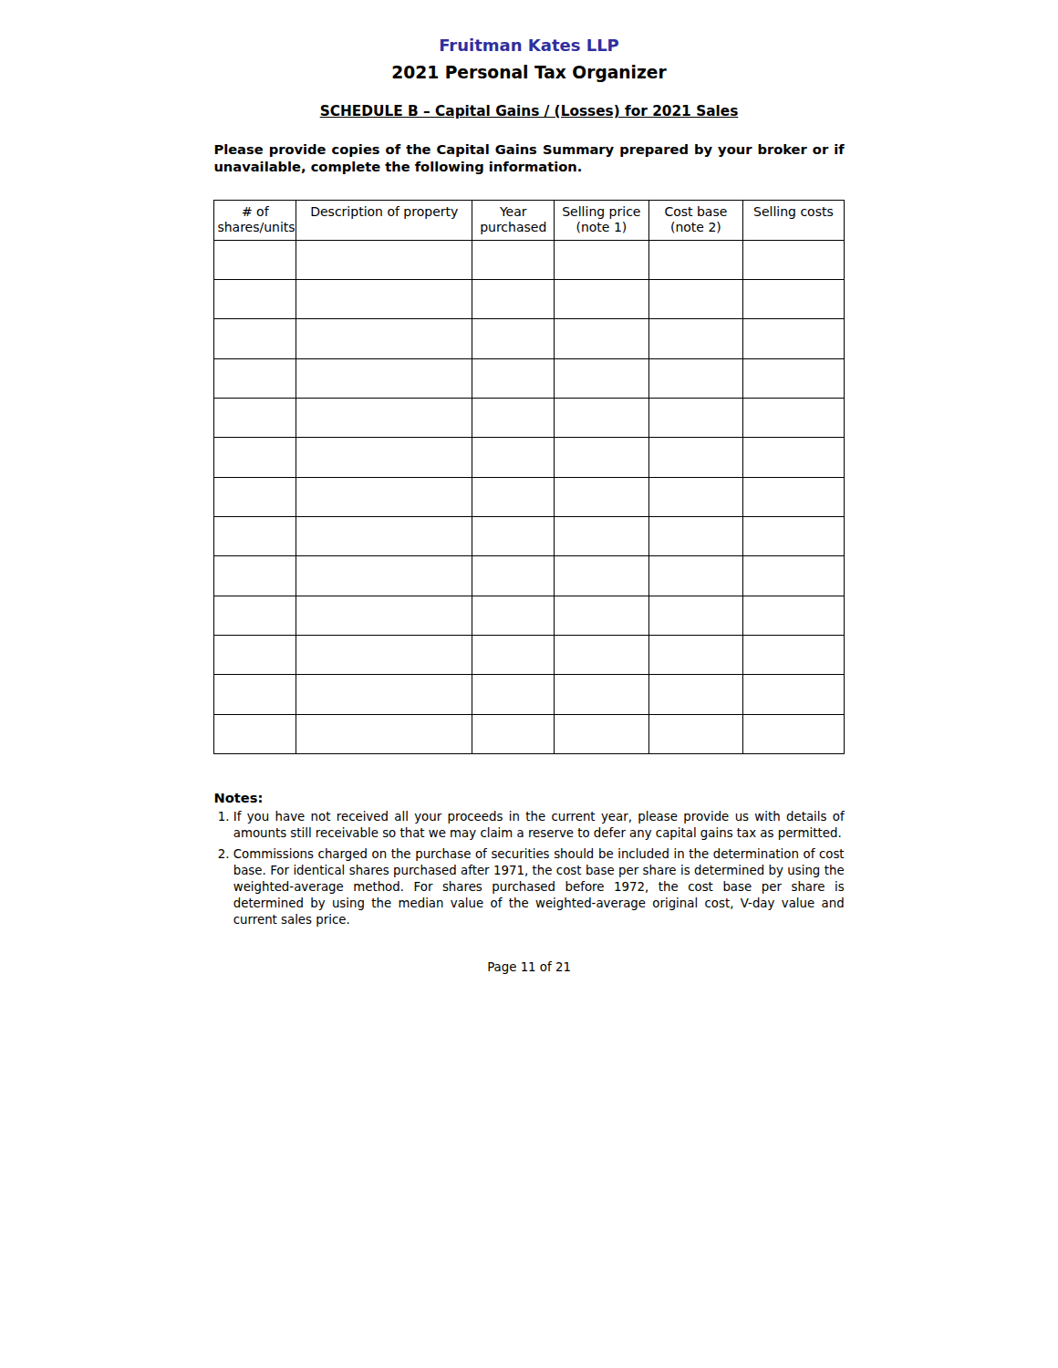Fruitman Kates LLP
2021 Personal Tax Organizer
SCHEDULE B – Capital Gains / (Losses) for 2021 Sales
Please provide copies of the Capital Gains Summary prepared by your broker or if unavailable, complete the following information.
| # of shares/units | Description of property | Year purchased | Selling price (note 1) | Cost base (note 2) | Selling costs |
| --- | --- | --- | --- | --- | --- |
Notes:
If you have not received all your proceeds in the current year, please provide us with details of amounts still receivable so that we may claim a reserve to defer any capital gains tax as permitted.
Commissions charged on the purchase of securities should be included in the determination of cost base. For identical shares purchased after 1971, the cost base per share is determined by using the weighted-average method. For shares purchased before 1972, the cost base per share is determined by using the median value of the weighted-average original cost, V-day value and current sales price.
Page 11 of 21